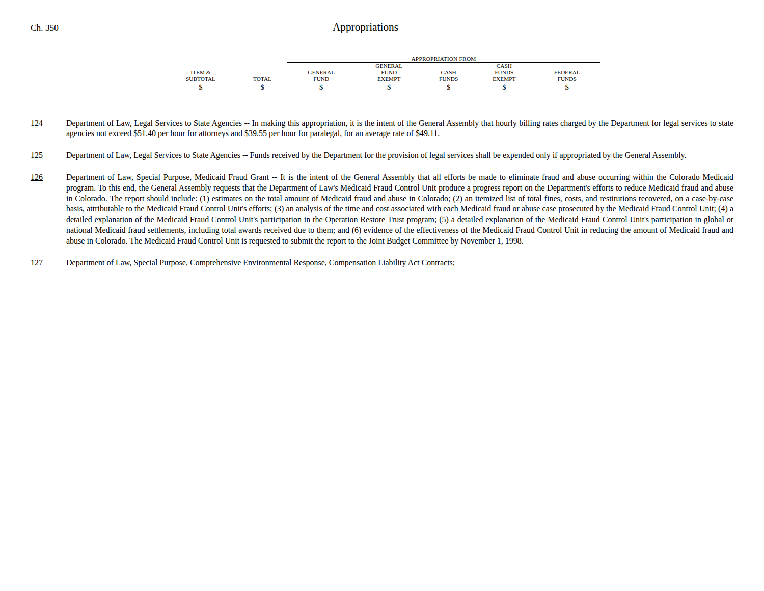Ch. 350
Appropriations
| | APPROPRIATION FROM |
| | | | GENERAL | | CASH | |
| ITEM & | | GENERAL | FUND | CASH | FUNDS | FEDERAL |
| SUBTOTAL | TOTAL | FUND | EXEMPT | FUNDS | EXEMPT | FUNDS |
| $ | $ | $ | $ | $ | $ | $ |
124
Department of Law, Legal Services to State Agencies -- In making this appropriation, it is the intent of the General Assembly that hourly billing rates charged by the Department for legal services to state agencies not exceed $51.40 per hour for attorneys and $39.55 per hour for paralegal, for an average rate of $49.11.
125
Department of Law, Legal Services to State Agencies -- Funds received by the Department for the provision of legal services shall be expended only if appropriated by the General Assembly.
126
Department of Law, Special Purpose, Medicaid Fraud Grant -- It is the intent of the General Assembly that all efforts be made to eliminate fraud and abuse occurring within the Colorado Medicaid program. To this end, the General Assembly requests that the Department of Law's Medicaid Fraud Control Unit produce a progress report on the Department's efforts to reduce Medicaid fraud and abuse in Colorado. The report should include: (1) estimates on the total amount of Medicaid fraud and abuse in Colorado; (2) an itemized list of total fines, costs, and restitutions recovered, on a case-by-case basis, attributable to the Medicaid Fraud Control Unit's efforts; (3) an analysis of the time and cost associated with each Medicaid fraud or abuse case prosecuted by the Medicaid Fraud Control Unit; (4) a detailed explanation of the Medicaid Fraud Control Unit's participation in the Operation Restore Trust program; (5) a detailed explanation of the Medicaid Fraud Control Unit's participation in global or national Medicaid fraud settlements, including total awards received due to them; and (6) evidence of the effectiveness of the Medicaid Fraud Control Unit in reducing the amount of Medicaid fraud and abuse in Colorado. The Medicaid Fraud Control Unit is requested to submit the report to the Joint Budget Committee by November 1, 1998.
127
Department of Law, Special Purpose, Comprehensive Environmental Response, Compensation Liability Act Contracts;